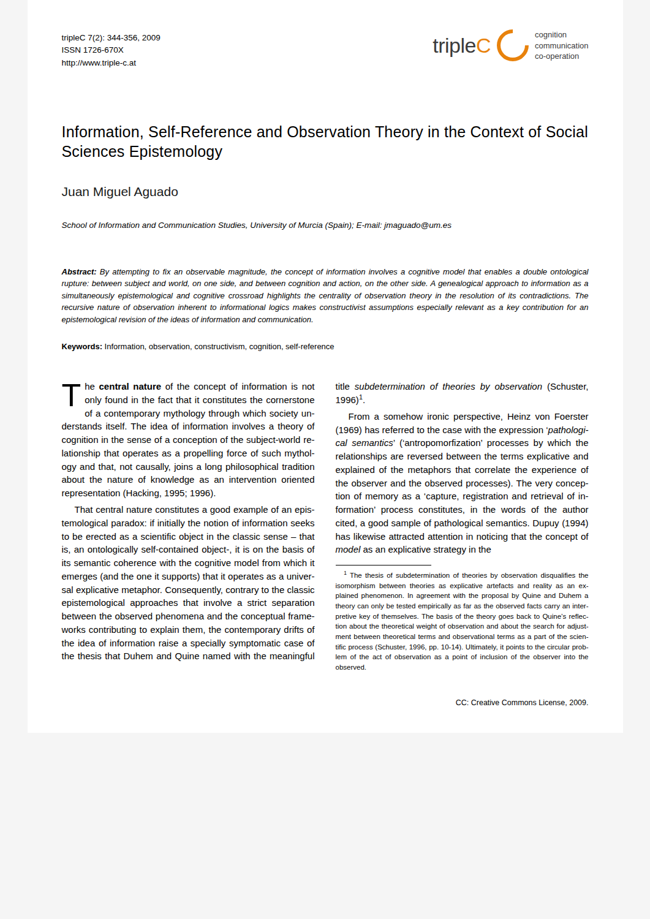tripleC 7(2): 344-356, 2009
ISSN 1726-670X
http://www.triple-c.at
tripleC cognition
communication
co-operation
Information, Self-Reference and Observation Theory in the Context of Social Sciences Epistemology
Juan Miguel Aguado
School of Information and Communication Studies, University of Murcia (Spain); E-mail: jmaguado@um.es
Abstract: By attempting to fix an observable magnitude, the concept of information involves a cognitive model that enables a double ontological rupture: between subject and world, on one side, and between cognition and action, on the other side. A genealogical approach to information as a simultaneously epistemological and cognitive crossroad highlights the centrality of observation theory in the resolution of its contradictions. The recursive nature of observation inherent to informational logics makes constructivist assumptions especially relevant as a key contribution for an epistemological revision of the ideas of information and communication.
Keywords: Information, observation, constructivism, cognition, self-reference
The central nature of the concept of information is not only found in the fact that it constitutes the cornerstone of a contemporary mythology through which society understands itself. The idea of information involves a theory of cognition in the sense of a conception of the subject-world relationship that operates as a propelling force of such mythology and that, not causally, joins a long philosophical tradition about the nature of knowledge as an intervention oriented representation (Hacking, 1995; 1996).
That central nature constitutes a good example of an epistemological paradox: if initially the notion of information seeks to be erected as a scientific object in the classic sense – that is, an ontologically self-contained object-, it is on the basis of its semantic coherence with the cognitive model from which it emerges (and the one it supports) that it operates as a universal explicative metaphor. Consequently, contrary to the classic epistemological approaches that involve a strict separation between the observed phenomena and the conceptual frameworks contributing to explain them, the contemporary drifts of the idea of information raise a specially symptomatic case of the thesis that Duhem and Quine named with the meaningful title subdetermination of theories by observation (Schuster, 1996)1.
From a somehow ironic perspective, Heinz von Foerster (1969) has referred to the case with the expression ‘pathological semantics’ (‘antropomorfization’ processes by which the relationships are reversed between the terms explicative and explained of the metaphors that correlate the experience of the observer and the observed processes). The very conception of memory as a ‘capture, registration and retrieval of information’ process constitutes, in the words of the author cited, a good sample of pathological semantics. Dupuy (1994) has likewise attracted attention in noticing that the concept of model as an explicative strategy in the
1 The thesis of subdetermination of theories by observation disqualifies the isomorphism between theories as explicative artefacts and reality as an explained phenomenon. In agreement with the proposal by Quine and Duhem a theory can only be tested empirically as far as the observed facts carry an interpretive key of themselves. The basis of the theory goes back to Quine’s reflection about the theoretical weight of observation and about the search for adjustment between theoretical terms and observational terms as a part of the scientific process (Schuster, 1996, pp. 10-14). Ultimately, it points to the circular problem of the act of observation as a point of inclusion of the observer into the observed.
CC: Creative Commons License, 2009.